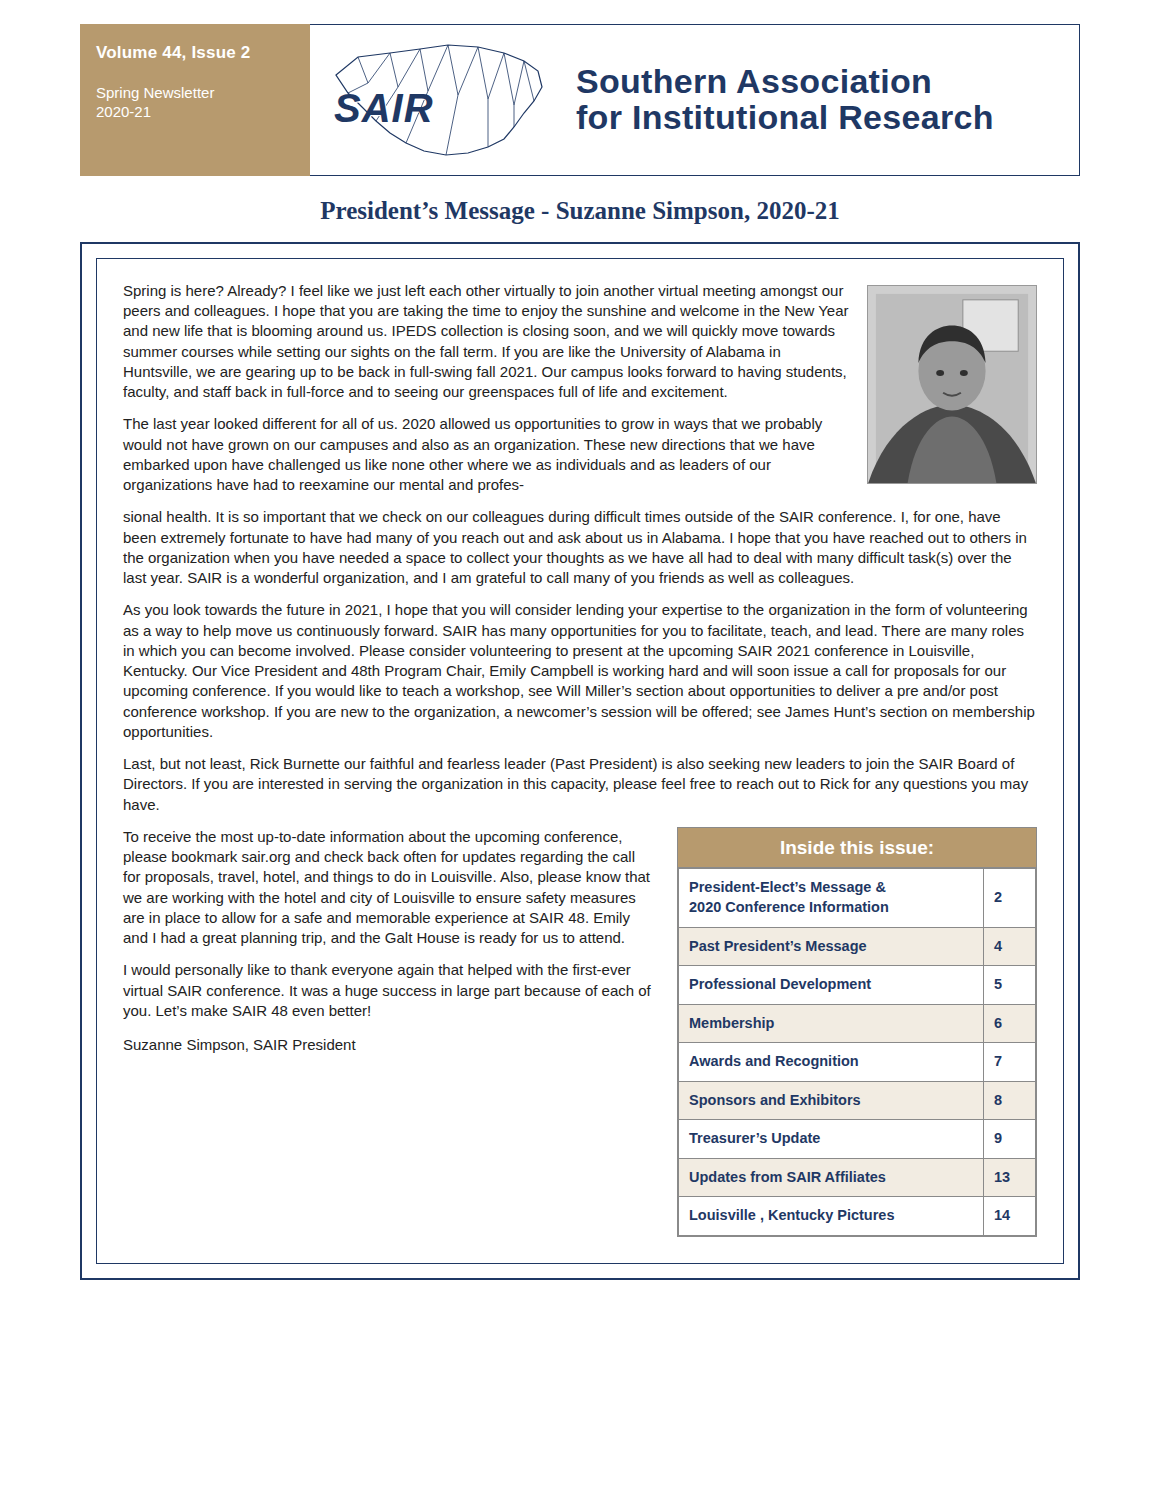Volume 44, Issue 2
Spring Newsletter
2020-21
SAIR
Southern Association
for Institutional Research
President’s Message - Suzanne Simpson, 2020-21
Spring is here? Already? I feel like we just left each other virtually to join another virtual meeting amongst our peers and colleagues. I hope that you are taking the time to enjoy the sunshine and welcome in the New Year and new life that is blooming around us. IPEDS collection is closing soon, and we will quickly move towards summer courses while setting our sights on the fall term. If you are like the University of Alabama in Huntsville, we are gearing up to be back in full-swing fall 2021. Our campus looks forward to having students, faculty, and staff back in full-force and to seeing our greenspaces full of life and excitement.
The last year looked different for all of us. 2020 allowed us opportunities to grow in ways that we probably would not have grown on our campuses and also as an organization. These new directions that we have embarked upon have challenged us like none other where we as individuals and as leaders of our organizations have had to reexamine our mental and profes-
sional health. It is so important that we check on our colleagues during difficult times outside of the SAIR conference. I, for one, have been extremely fortunate to have had many of you reach out and ask about us in Alabama. I hope that you have reached out to others in the organization when you have needed a space to collect your thoughts as we have all had to deal with many difficult task(s) over the last year. SAIR is a wonderful organization, and I am grateful to call many of you friends as well as colleagues.
As you look towards the future in 2021, I hope that you will consider lending your expertise to the organization in the form of volunteering as a way to help move us continuously forward. SAIR has many opportunities for you to facilitate, teach, and lead. There are many roles in which you can become involved. Please consider volunteering to present at the upcoming SAIR 2021 conference in Louisville, Kentucky. Our Vice President and 48th Program Chair, Emily Campbell is working hard and will soon issue a call for proposals for our upcoming conference. If you would like to teach a workshop, see Will Miller’s section about opportunities to deliver a pre and/or post conference workshop. If you are new to the organization, a newcomer’s session will be offered; see James Hunt’s section on membership opportunities.
Last, but not least, Rick Burnette our faithful and fearless leader (Past President) is also seeking new leaders to join the SAIR Board of Directors. If you are interested in serving the organization in this capacity, please feel free to reach out to Rick for any questions you may have.
To receive the most up-to-date information about the upcoming conference, please bookmark sair.org and check back often for updates regarding the call for proposals, travel, hotel, and things to do in Louisville. Also, please know that we are working with the hotel and city of Louisville to ensure safety measures are in place to allow for a safe and memorable experience at SAIR 48. Emily and I had a great planning trip, and the Galt House is ready for us to attend.
I would personally like to thank everyone again that helped with the first-ever virtual SAIR conference. It was a huge success in large part because of each of you. Let’s make SAIR 48 even better!
Suzanne Simpson, SAIR President
Inside this issue:
| President-Elect’s Message & 2020 Conference Information | 2 |
| Past President’s Message | 4 |
| Professional Development | 5 |
| Membership | 6 |
| Awards and Recognition | 7 |
| Sponsors and Exhibitors | 8 |
| Treasurer’s Update | 9 |
| Updates from SAIR Affiliates | 13 |
| Louisville , Kentucky Pictures | 14 |